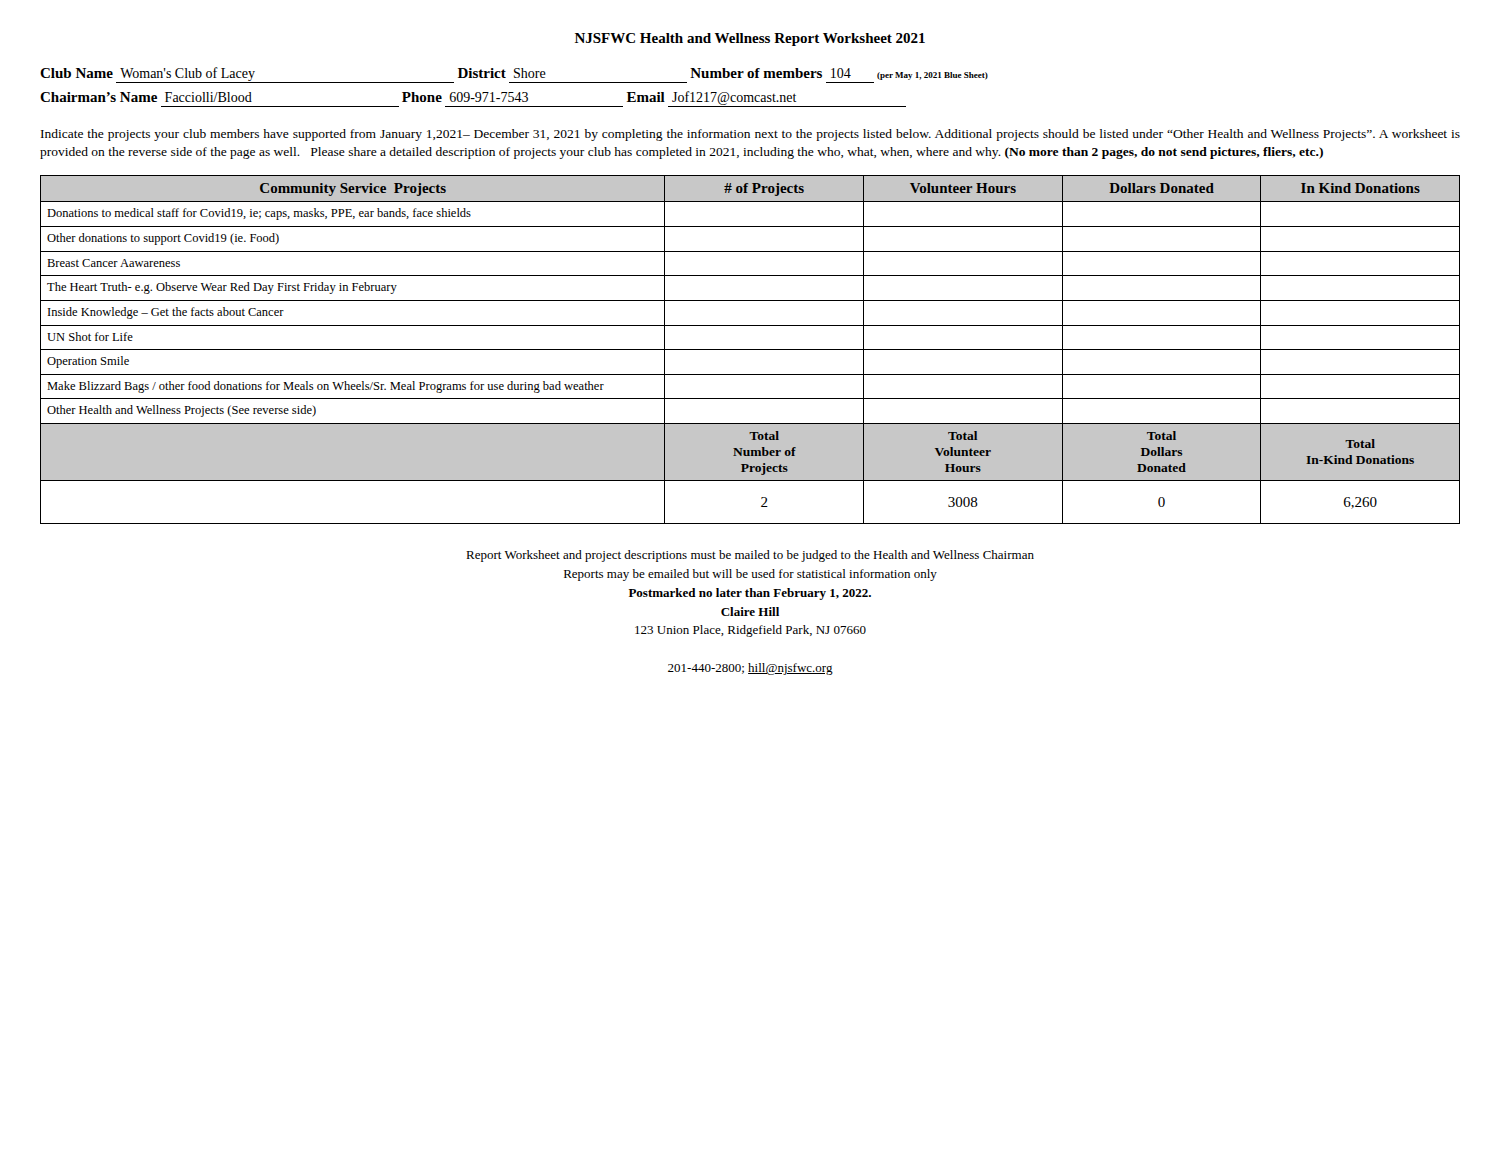NJSFWC Health and Wellness Report Worksheet 2021
Club Name Woman's Club of Lacey District Shore Number of members 104 (per May 1, 2021 Blue Sheet)
Chairman’s Name Facciolli/Blood Phone 609-971-7543 Email Jof1217@comcast.net
Indicate the projects your club members have supported from January 1,2021– December 31, 2021 by completing the information next to the projects listed below. Additional projects should be listed under “Other Health and Wellness Projects”. A worksheet is provided on the reverse side of the page as well. Please share a detailed description of projects your club has completed in 2021, including the who, what, when, where and why. (No more than 2 pages, do not send pictures, fliers, etc.)
| Community Service Projects | # of Projects | Volunteer Hours | Dollars Donated | In Kind Donations |
| --- | --- | --- | --- | --- |
| Donations to medical staff for Covid19, ie; caps, masks, PPE, ear bands, face shields | | | | |
| Other donations to support Covid19 (ie. Food) | | | | |
| Breast Cancer Aawareness | | | | |
| The Heart Truth- e.g. Observe Wear Red Day First Friday in February | | | | |
| Inside Knowledge – Get the facts about Cancer | | | | |
| UN Shot for Life | | | | |
| Operation Smile | | | | |
| Make Blizzard Bags / other food donations for Meals on Wheels/Sr. Meal Programs for use during bad weather | | | | |
| Other Health and Wellness Projects (See reverse side) | | | | |
| | Total Number of Projects | Total Volunteer Hours | Total Dollars Donated | Total In-Kind Donations |
| | 2 | 3008 | 0 | 6,260 |
Report Worksheet and project descriptions must be mailed to be judged to the Health and Wellness Chairman
Reports may be emailed but will be used for statistical information only
Postmarked no later than February 1, 2022.
Claire Hill
123 Union Place, Ridgefield Park, NJ 07660
201-440-2800; hill@njsfwc.org